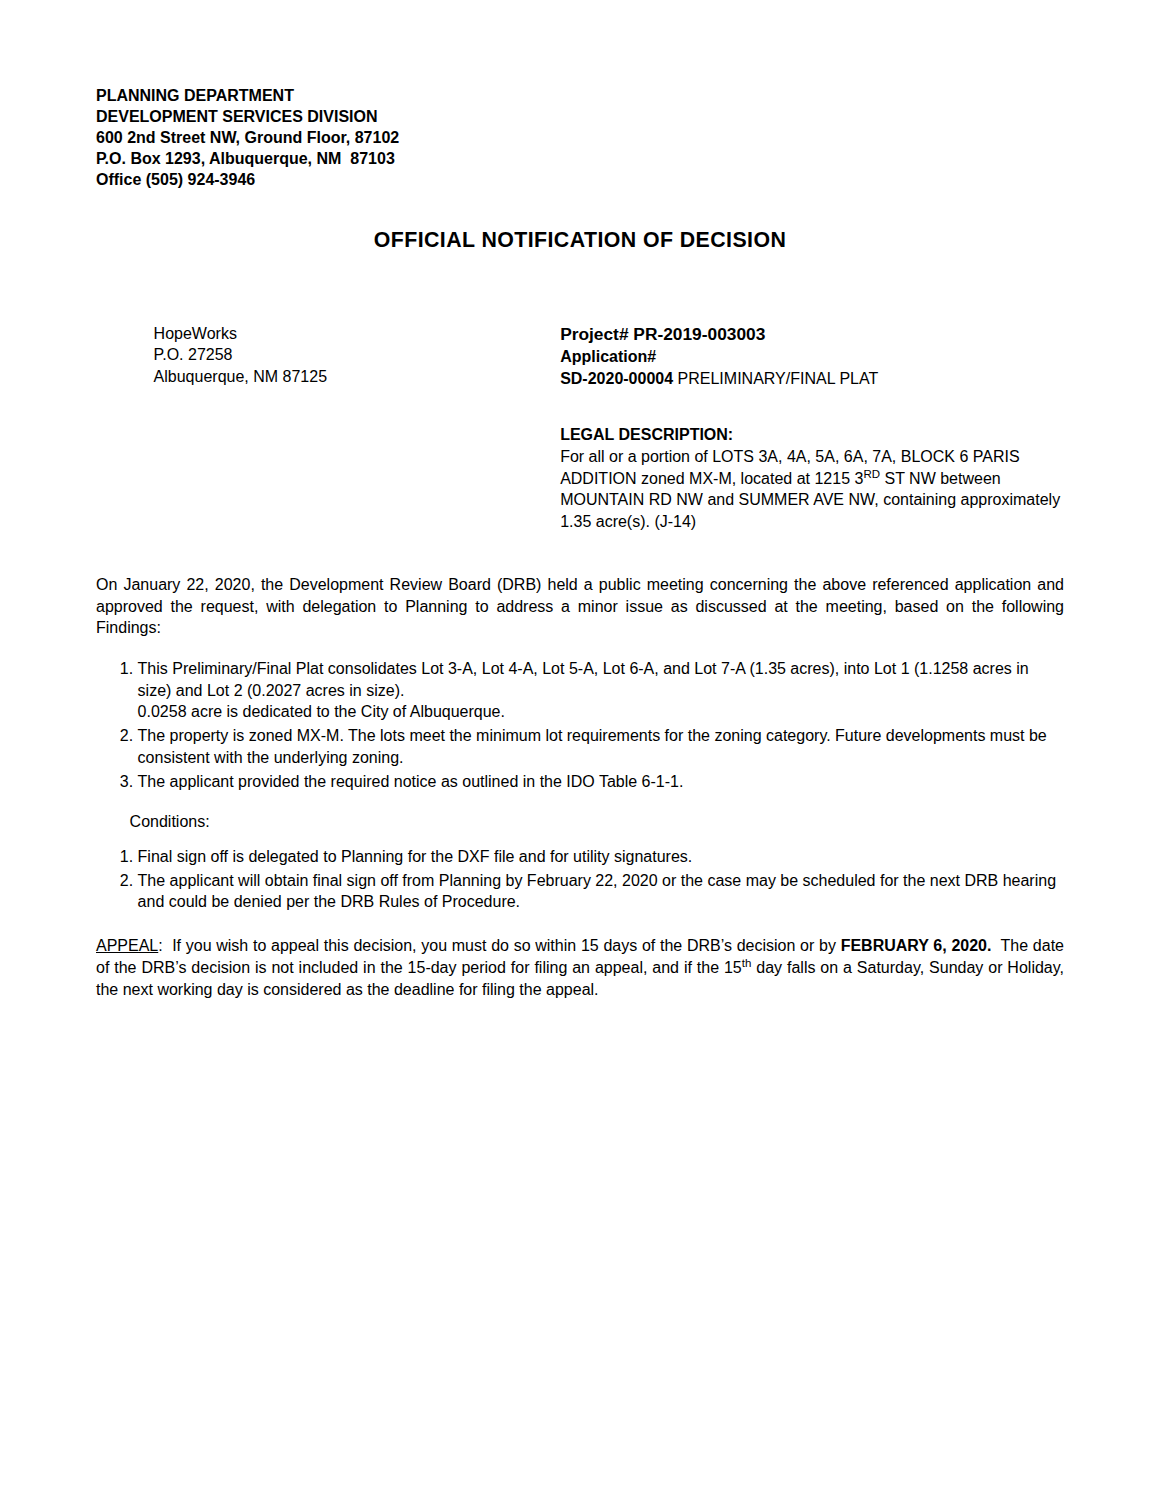PLANNING DEPARTMENT
DEVELOPMENT SERVICES DIVISION
600 2nd Street NW, Ground Floor, 87102
P.O. Box 1293, Albuquerque, NM 87103
Office (505) 924-3946
OFFICIAL NOTIFICATION OF DECISION
HopeWorks
P.O. 27258
Albuquerque, NM 87125
Project# PR-2019-003003
Application#
SD-2020-00004 PRELIMINARY/FINAL PLAT
LEGAL DESCRIPTION:
For all or a portion of LOTS 3A, 4A, 5A, 6A, 7A, BLOCK 6 PARIS ADDITION zoned MX-M, located at 1215 3RD ST NW between MOUNTAIN RD NW and SUMMER AVE NW, containing approximately 1.35 acre(s). (J-14)
On January 22, 2020, the Development Review Board (DRB) held a public meeting concerning the above referenced application and approved the request, with delegation to Planning to address a minor issue as discussed at the meeting, based on the following Findings:
This Preliminary/Final Plat consolidates Lot 3-A, Lot 4-A, Lot 5-A, Lot 6-A, and Lot 7-A (1.35 acres), into Lot 1 (1.1258 acres in size) and Lot 2 (0.2027 acres in size).
0.0258 acre is dedicated to the City of Albuquerque.
The property is zoned MX-M. The lots meet the minimum lot requirements for the zoning category. Future developments must be consistent with the underlying zoning.
The applicant provided the required notice as outlined in the IDO Table 6-1-1.
Conditions:
Final sign off is delegated to Planning for the DXF file and for utility signatures.
The applicant will obtain final sign off from Planning by February 22, 2020 or the case may be scheduled for the next DRB hearing and could be denied per the DRB Rules of Procedure.
APPEAL: If you wish to appeal this decision, you must do so within 15 days of the DRB’s decision or by FEBRUARY 6, 2020. The date of the DRB’s decision is not included in the 15-day period for filing an appeal, and if the 15th day falls on a Saturday, Sunday or Holiday, the next working day is considered as the deadline for filing the appeal.